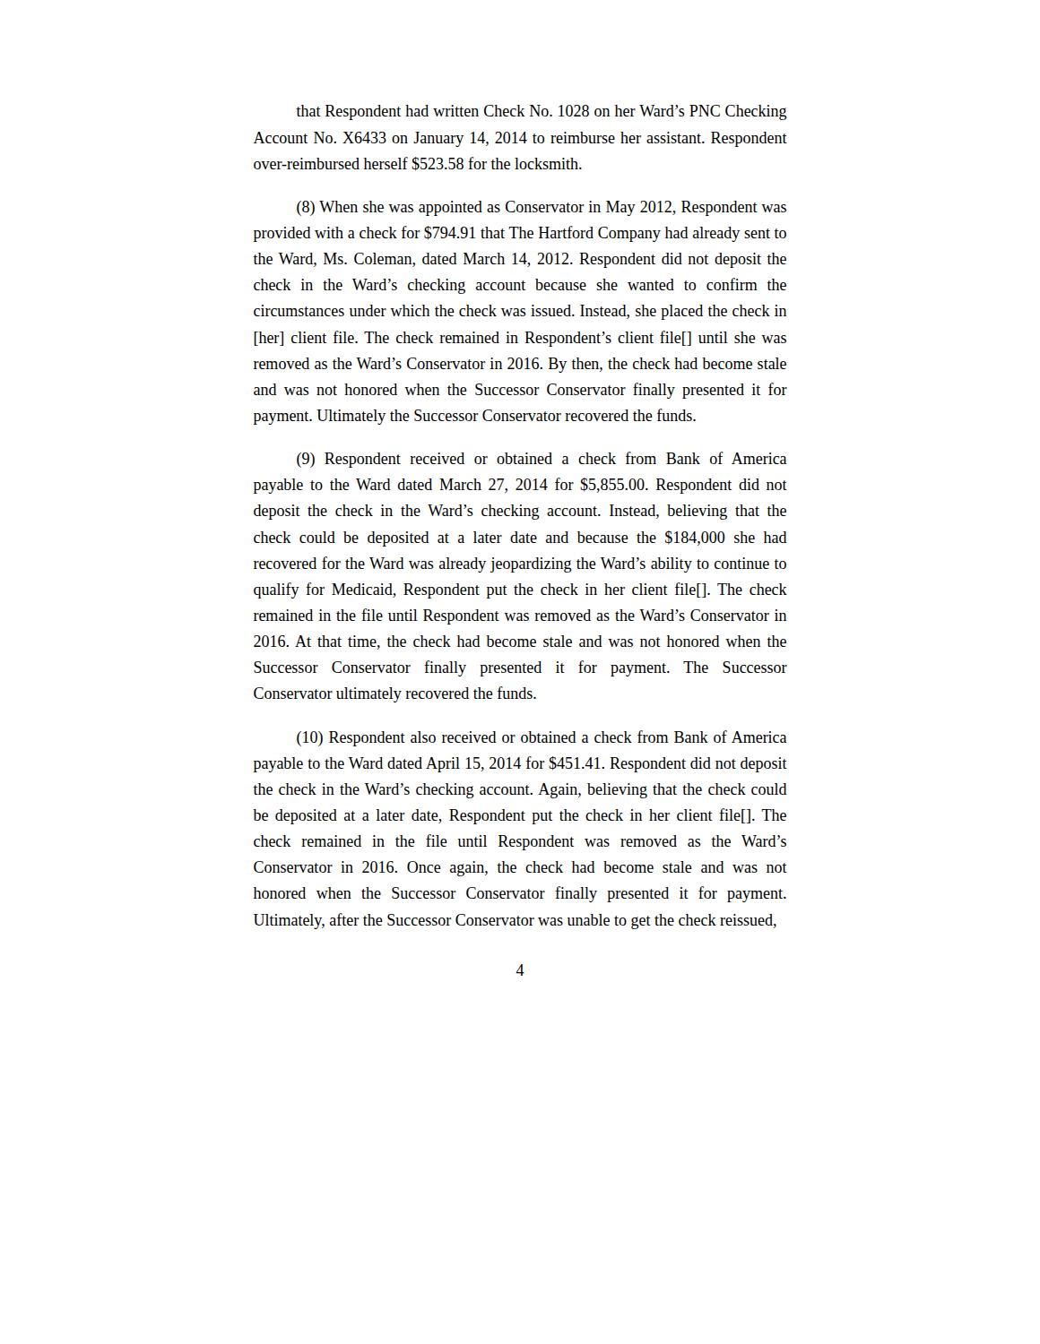that Respondent had written Check No. 1028 on her Ward’s PNC Checking Account No. X6433 on January 14, 2014 to reimburse her assistant. Respondent over-reimbursed herself $523.58 for the locksmith.
(8) When she was appointed as Conservator in May 2012, Respondent was provided with a check for $794.91 that The Hartford Company had already sent to the Ward, Ms. Coleman, dated March 14, 2012. Respondent did not deposit the check in the Ward’s checking account because she wanted to confirm the circumstances under which the check was issued. Instead, she placed the check in [her] client file. The check remained in Respondent’s client file[] until she was removed as the Ward’s Conservator in 2016. By then, the check had become stale and was not honored when the Successor Conservator finally presented it for payment. Ultimately the Successor Conservator recovered the funds.
(9) Respondent received or obtained a check from Bank of America payable to the Ward dated March 27, 2014 for $5,855.00. Respondent did not deposit the check in the Ward’s checking account. Instead, believing that the check could be deposited at a later date and because the $184,000 she had recovered for the Ward was already jeopardizing the Ward’s ability to continue to qualify for Medicaid, Respondent put the check in her client file[]. The check remained in the file until Respondent was removed as the Ward’s Conservator in 2016. At that time, the check had become stale and was not honored when the Successor Conservator finally presented it for payment. The Successor Conservator ultimately recovered the funds.
(10) Respondent also received or obtained a check from Bank of America payable to the Ward dated April 15, 2014 for $451.41. Respondent did not deposit the check in the Ward’s checking account. Again, believing that the check could be deposited at a later date, Respondent put the check in her client file[]. The check remained in the file until Respondent was removed as the Ward’s Conservator in 2016. Once again, the check had become stale and was not honored when the Successor Conservator finally presented it for payment. Ultimately, after the Successor Conservator was unable to get the check reissued,
4